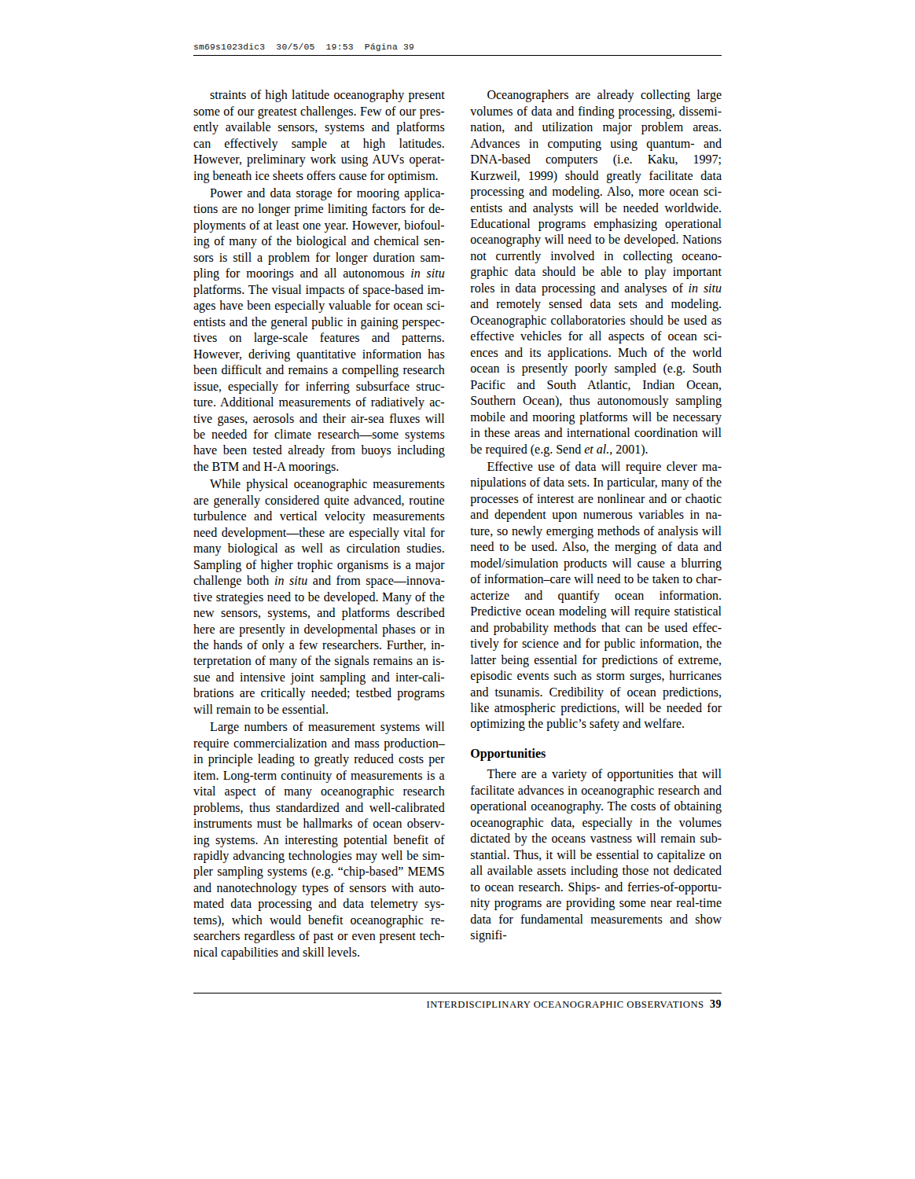sm69s1023dic3 30/5/05 19:53 Página 39
straints of high latitude oceanography present some of our greatest challenges. Few of our presently available sensors, systems and platforms can effectively sample at high latitudes. However, preliminary work using AUVs operating beneath ice sheets offers cause for optimism.
Power and data storage for mooring applications are no longer prime limiting factors for deployments of at least one year. However, biofouling of many of the biological and chemical sensors is still a problem for longer duration sampling for moorings and all autonomous in situ platforms. The visual impacts of space-based images have been especially valuable for ocean scientists and the general public in gaining perspectives on large-scale features and patterns. However, deriving quantitative information has been difficult and remains a compelling research issue, especially for inferring subsurface structure. Additional measurements of radiatively active gases, aerosols and their air-sea fluxes will be needed for climate research—some systems have been tested already from buoys including the BTM and H-A moorings.
While physical oceanographic measurements are generally considered quite advanced, routine turbulence and vertical velocity measurements need development—these are especially vital for many biological as well as circulation studies. Sampling of higher trophic organisms is a major challenge both in situ and from space—innovative strategies need to be developed. Many of the new sensors, systems, and platforms described here are presently in developmental phases or in the hands of only a few researchers. Further, interpretation of many of the signals remains an issue and intensive joint sampling and inter-calibrations are critically needed; testbed programs will remain to be essential.
Large numbers of measurement systems will require commercialization and mass production–in principle leading to greatly reduced costs per item. Long-term continuity of measurements is a vital aspect of many oceanographic research problems, thus standardized and well-calibrated instruments must be hallmarks of ocean observing systems. An interesting potential benefit of rapidly advancing technologies may well be simpler sampling systems (e.g. “chip-based” MEMS and nanotechnology types of sensors with automated data processing and data telemetry systems), which would benefit oceanographic researchers regardless of past or even present technical capabilities and skill levels.
Oceanographers are already collecting large volumes of data and finding processing, dissemination, and utilization major problem areas. Advances in computing using quantum- and DNA-based computers (i.e. Kaku, 1997; Kurzweil, 1999) should greatly facilitate data processing and modeling. Also, more ocean scientists and analysts will be needed worldwide. Educational programs emphasizing operational oceanography will need to be developed. Nations not currently involved in collecting oceanographic data should be able to play important roles in data processing and analyses of in situ and remotely sensed data sets and modeling. Oceanographic collaboratories should be used as effective vehicles for all aspects of ocean sciences and its applications. Much of the world ocean is presently poorly sampled (e.g. South Pacific and South Atlantic, Indian Ocean, Southern Ocean), thus autonomously sampling mobile and mooring platforms will be necessary in these areas and international coordination will be required (e.g. Send et al., 2001).
Effective use of data will require clever manipulations of data sets. In particular, many of the processes of interest are nonlinear and or chaotic and dependent upon numerous variables in nature, so newly emerging methods of analysis will need to be used. Also, the merging of data and model/simulation products will cause a blurring of information–care will need to be taken to characterize and quantify ocean information. Predictive ocean modeling will require statistical and probability methods that can be used effectively for science and for public information, the latter being essential for predictions of extreme, episodic events such as storm surges, hurricanes and tsunamis. Credibility of ocean predictions, like atmospheric predictions, will be needed for optimizing the public’s safety and welfare.
Opportunities
There are a variety of opportunities that will facilitate advances in oceanographic research and operational oceanography. The costs of obtaining oceanographic data, especially in the volumes dictated by the oceans vastness will remain substantial. Thus, it will be essential to capitalize on all available assets including those not dedicated to ocean research. Ships- and ferries-of-opportunity programs are providing some near real-time data for fundamental measurements and show signifi-
INTERDISCIPLINARY OCEANOGRAPHIC OBSERVATIONS 39